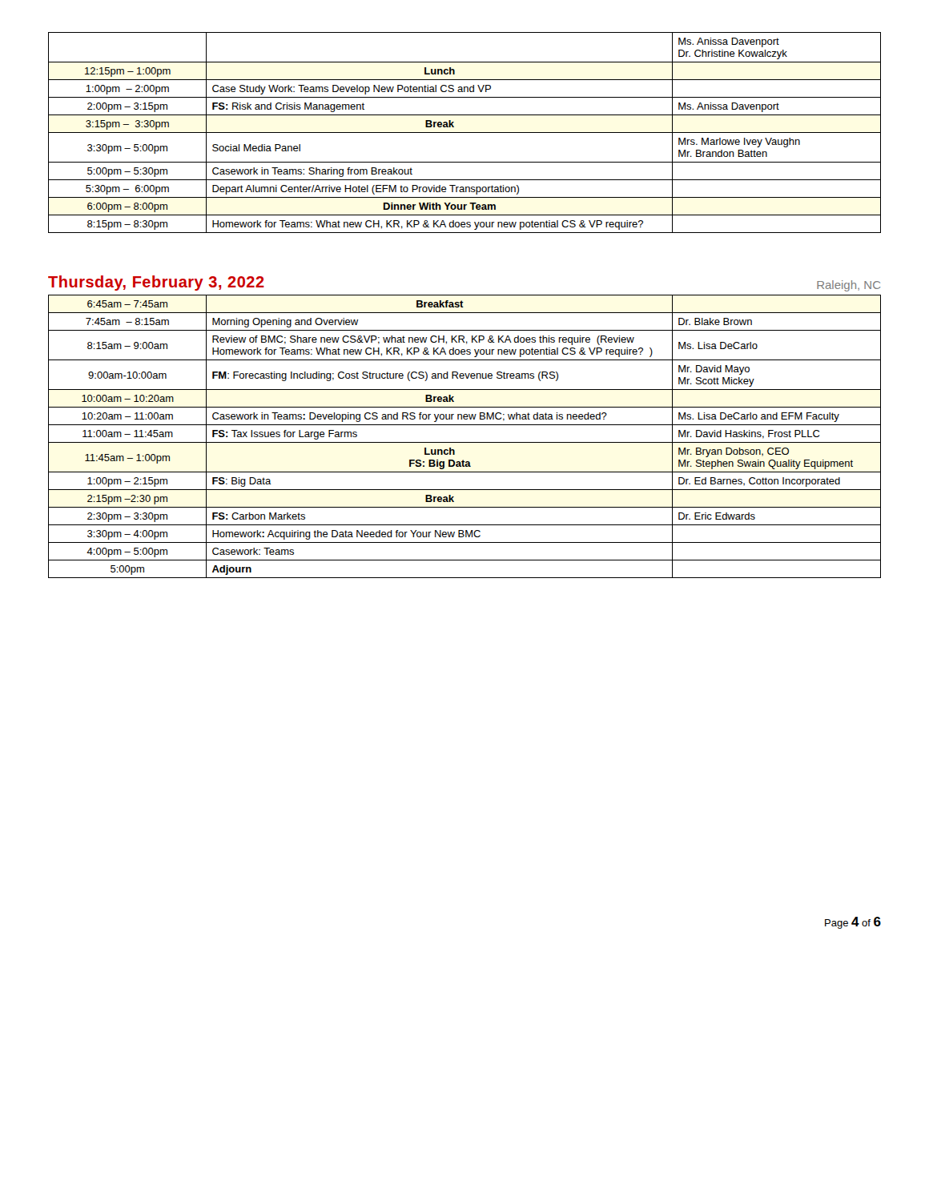| | | Ms. Anissa Davenport Dr. Christine Kowalczyk |
| 12:15pm – 1:00pm | Lunch | |
| 1:00pm – 2:00pm | Case Study Work: Teams Develop New Potential CS and VP | |
| 2:00pm – 3:15pm | FS: Risk and Crisis Management | Ms. Anissa Davenport |
| 3:15pm – 3:30pm | Break | |
| 3:30pm – 5:00pm | Social Media Panel | Mrs. Marlowe Ivey Vaughn Mr. Brandon Batten |
| 5:00pm – 5:30pm | Casework in Teams: Sharing from Breakout | |
| 5:30pm – 6:00pm | Depart Alumni Center/Arrive Hotel (EFM to Provide Transportation) | |
| 6:00pm – 8:00pm | Dinner With Your Team | |
| 8:15pm – 8:30pm | Homework for Teams: What new CH, KR, KP & KA does your new potential CS & VP require? | |
Thursday, February 3, 2022
Raleigh, NC
| 6:45am – 7:45am | Breakfast | |
| 7:45am – 8:15am | Morning Opening and Overview | Dr. Blake Brown |
| 8:15am – 9:00am | Review of BMC; Share new CS&VP; what new CH, KR, KP & KA does this require (Review Homework for Teams: What new CH, KR, KP & KA does your new potential CS & VP require? ) | Ms. Lisa DeCarlo |
| 9:00am-10:00am | FM : Forecasting Including; Cost Structure (CS) and Revenue Streams (RS) | Mr. David Mayo Mr. Scott Mickey |
| 10:00am – 10:20am | Break | |
| 10:20am – 11:00am | Casework in Teams : Developing CS and RS for your new BMC; what data is needed? | Ms. Lisa DeCarlo and EFM Faculty |
| 11:00am – 11:45am | FS: Tax Issues for Large Farms | Mr. David Haskins, Frost PLLC |
| 11:45am – 1:00pm | Lunch FS: Big Data | Mr. Bryan Dobson, CEO Mr. Stephen Swain Quality Equipment |
| 1:00pm – 2:15pm | FS : Big Data | Dr. Ed Barnes, Cotton Incorporated |
| 2:15pm –2:30 pm | Break | |
| 2:30pm – 3:30pm | FS: Carbon Markets | Dr. Eric Edwards |
| 3:30pm – 4:00pm | Homework : Acquiring the Data Needed for Your New BMC | |
| 4:00pm – 5:00pm | Casework: Teams | |
| 5:00pm | Adjourn | |
Page 4 of 6